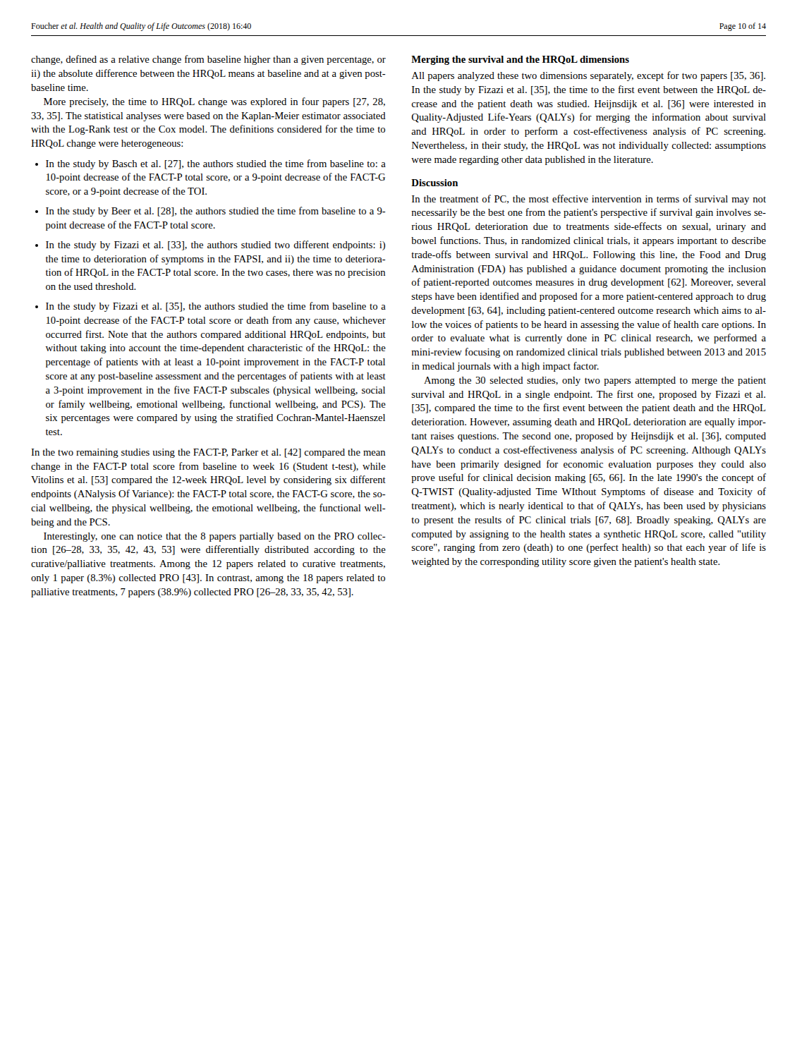Foucher et al. Health and Quality of Life Outcomes (2018) 16:40 Page 10 of 14
change, defined as a relative change from baseline higher than a given percentage, or ii) the absolute difference between the HRQoL means at baseline and at a given post-baseline time.
More precisely, the time to HRQoL change was explored in four papers [27, 28, 33, 35]. The statistical analyses were based on the Kaplan-Meier estimator associated with the Log-Rank test or the Cox model. The definitions considered for the time to HRQoL change were heterogeneous:
In the study by Basch et al. [27], the authors studied the time from baseline to: a 10-point decrease of the FACT-P total score, or a 9-point decrease of the FACT-G score, or a 9-point decrease of the TOI.
In the study by Beer et al. [28], the authors studied the time from baseline to a 9-point decrease of the FACT-P total score.
In the study by Fizazi et al. [33], the authors studied two different endpoints: i) the time to deterioration of symptoms in the FAPSI, and ii) the time to deterioration of HRQoL in the FACT-P total score. In the two cases, there was no precision on the used threshold.
In the study by Fizazi et al. [35], the authors studied the time from baseline to a 10-point decrease of the FACT-P total score or death from any cause, whichever occurred first. Note that the authors compared additional HRQoL endpoints, but without taking into account the time-dependent characteristic of the HRQoL: the percentage of patients with at least a 10-point improvement in the FACT-P total score at any post-baseline assessment and the percentages of patients with at least a 3-point improvement in the five FACT-P subscales (physical wellbeing, social or family wellbeing, emotional wellbeing, functional wellbeing, and PCS). The six percentages were compared by using the stratified Cochran-Mantel-Haenszel test.
In the two remaining studies using the FACT-P, Parker et al. [42] compared the mean change in the FACT-P total score from baseline to week 16 (Student t-test), while Vitolins et al. [53] compared the 12-week HRQoL level by considering six different endpoints (ANalysis Of Variance): the FACT-P total score, the FACT-G score, the social wellbeing, the physical wellbeing, the emotional wellbeing, the functional wellbeing and the PCS.
Interestingly, one can notice that the 8 papers partially based on the PRO collection [26–28, 33, 35, 42, 43, 53] were differentially distributed according to the curative/palliative treatments. Among the 12 papers related to curative treatments, only 1 paper (8.3%) collected PRO [43]. In contrast, among the 18 papers related to palliative treatments, 7 papers (38.9%) collected PRO [26–28, 33, 35, 42, 53].
Merging the survival and the HRQoL dimensions
All papers analyzed these two dimensions separately, except for two papers [35, 36]. In the study by Fizazi et al. [35], the time to the first event between the HRQoL decrease and the patient death was studied. Heijnsdijk et al. [36] were interested in Quality-Adjusted Life-Years (QALYs) for merging the information about survival and HRQoL in order to perform a cost-effectiveness analysis of PC screening. Nevertheless, in their study, the HRQoL was not individually collected: assumptions were made regarding other data published in the literature.
Discussion
In the treatment of PC, the most effective intervention in terms of survival may not necessarily be the best one from the patient's perspective if survival gain involves serious HRQoL deterioration due to treatments side-effects on sexual, urinary and bowel functions. Thus, in randomized clinical trials, it appears important to describe trade-offs between survival and HRQoL. Following this line, the Food and Drug Administration (FDA) has published a guidance document promoting the inclusion of patient-reported outcomes measures in drug development [62]. Moreover, several steps have been identified and proposed for a more patient-centered approach to drug development [63, 64], including patient-centered outcome research which aims to allow the voices of patients to be heard in assessing the value of health care options. In order to evaluate what is currently done in PC clinical research, we performed a mini-review focusing on randomized clinical trials published between 2013 and 2015 in medical journals with a high impact factor.
Among the 30 selected studies, only two papers attempted to merge the patient survival and HRQoL in a single endpoint. The first one, proposed by Fizazi et al. [35], compared the time to the first event between the patient death and the HRQoL deterioration. However, assuming death and HRQoL deterioration are equally important raises questions. The second one, proposed by Heijnsdijk et al. [36], computed QALYs to conduct a cost-effectiveness analysis of PC screening. Although QALYs have been primarily designed for economic evaluation purposes they could also prove useful for clinical decision making [65, 66]. In the late 1990's the concept of Q-TWIST (Quality-adjusted Time WIthout Symptoms of disease and Toxicity of treatment), which is nearly identical to that of QALYs, has been used by physicians to present the results of PC clinical trials [67, 68]. Broadly speaking, QALYs are computed by assigning to the health states a synthetic HRQoL score, called "utility score", ranging from zero (death) to one (perfect health) so that each year of life is weighted by the corresponding utility score given the patient's health state.